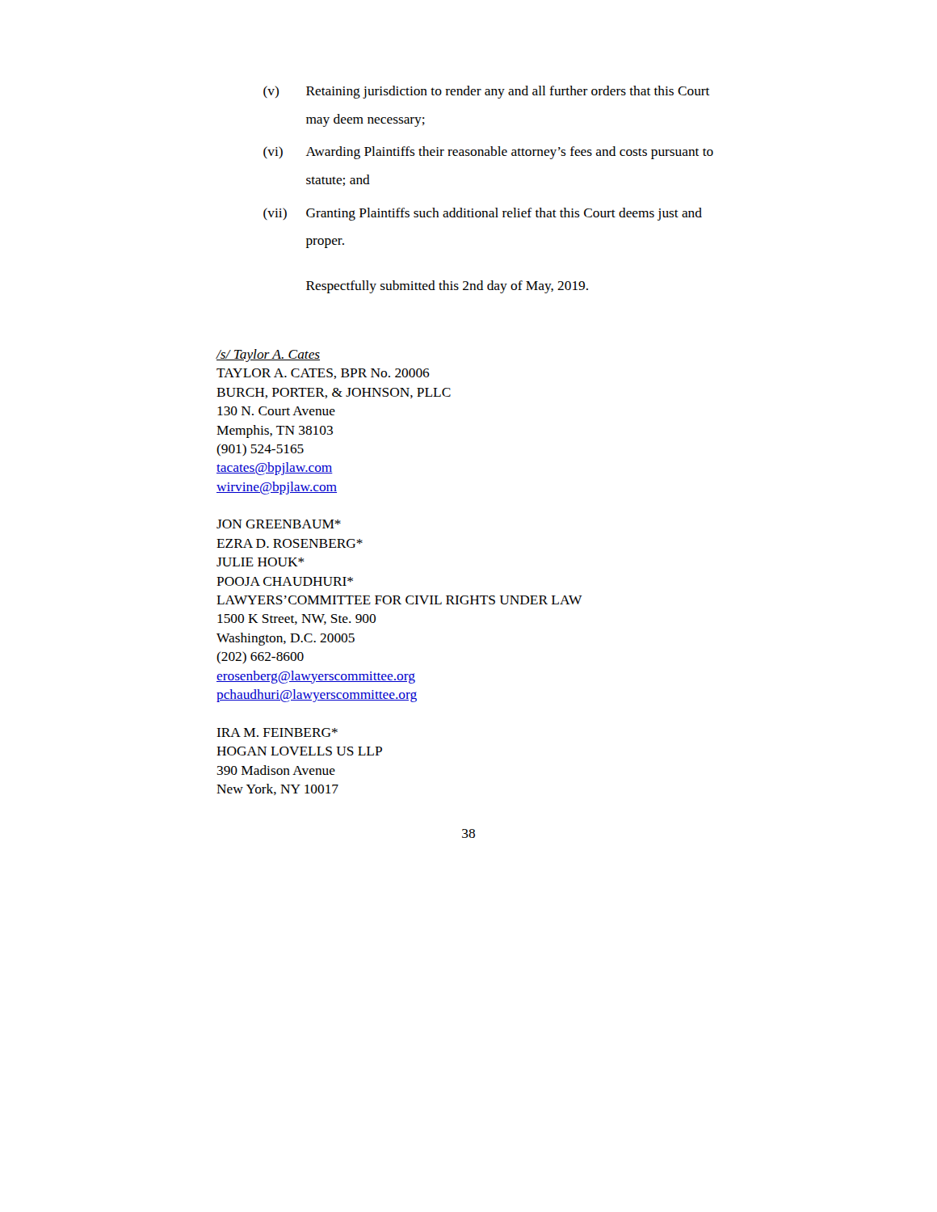(v) Retaining jurisdiction to render any and all further orders that this Court may deem necessary;
(vi) Awarding Plaintiffs their reasonable attorney’s fees and costs pursuant to statute; and
(vii) Granting Plaintiffs such additional relief that this Court deems just and proper.
Respectfully submitted this 2nd day of May, 2019.
/s/ Taylor A. Cates
TAYLOR A. CATES, BPR No. 20006
BURCH, PORTER, & JOHNSON, PLLC
130 N. Court Avenue
Memphis, TN 38103
(901) 524-5165
tacates@bpjlaw.com
wirvine@bpjlaw.com
JON GREENBAUM*
EZRA D. ROSENBERG*
JULIE HOUK*
POOJA CHAUDHURI*
LAWYERS’COMMITTEE FOR CIVIL RIGHTS UNDER LAW
1500 K Street, NW, Ste. 900
Washington, D.C. 20005
(202) 662-8600
erosenberg@lawyerscommittee.org
pchaudhuri@lawyerscommittee.org
IRA M. FEINBERG*
HOGAN LOVELLS US LLP
390 Madison Avenue
New York, NY 10017
38